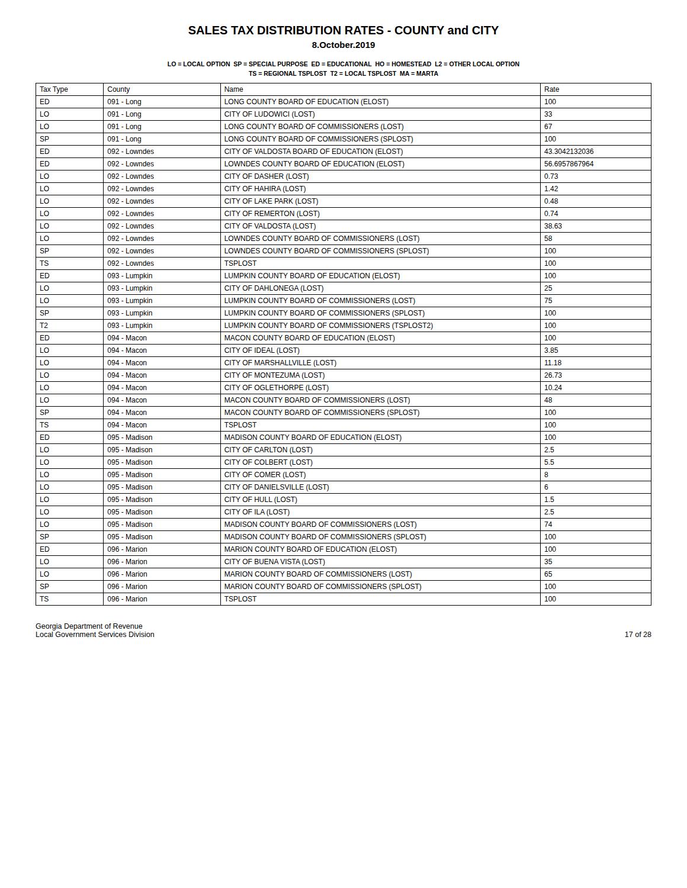SALES TAX DISTRIBUTION RATES - COUNTY and CITY
8.October.2019
LO = LOCAL OPTION SP = SPECIAL PURPOSE ED = EDUCATIONAL HO = HOMESTEAD L2 = OTHER LOCAL OPTION
TS = REGIONAL TSPLOST T2 = LOCAL TSPLOST MA = MARTA
| Tax Type | County | Name | Rate |
| --- | --- | --- | --- |
| ED | 091 - Long | LONG COUNTY BOARD OF EDUCATION (ELOST) | 100 |
| LO | 091 - Long | CITY OF LUDOWICI (LOST) | 33 |
| LO | 091 - Long | LONG COUNTY BOARD OF COMMISSIONERS (LOST) | 67 |
| SP | 091 - Long | LONG COUNTY BOARD OF COMMISSIONERS (SPLOST) | 100 |
| ED | 092 - Lowndes | CITY OF VALDOSTA BOARD OF EDUCATION (ELOST) | 43.3042132036 |
| ED | 092 - Lowndes | LOWNDES COUNTY BOARD OF EDUCATION (ELOST) | 56.6957867964 |
| LO | 092 - Lowndes | CITY OF DASHER (LOST) | 0.73 |
| LO | 092 - Lowndes | CITY OF HAHIRA (LOST) | 1.42 |
| LO | 092 - Lowndes | CITY OF LAKE PARK (LOST) | 0.48 |
| LO | 092 - Lowndes | CITY OF REMERTON (LOST) | 0.74 |
| LO | 092 - Lowndes | CITY OF VALDOSTA (LOST) | 38.63 |
| LO | 092 - Lowndes | LOWNDES COUNTY BOARD OF COMMISSIONERS (LOST) | 58 |
| SP | 092 - Lowndes | LOWNDES COUNTY BOARD OF COMMISSIONERS (SPLOST) | 100 |
| TS | 092 - Lowndes | TSPLOST | 100 |
| ED | 093 - Lumpkin | LUMPKIN COUNTY BOARD OF EDUCATION (ELOST) | 100 |
| LO | 093 - Lumpkin | CITY OF DAHLONEGA (LOST) | 25 |
| LO | 093 - Lumpkin | LUMPKIN COUNTY BOARD OF COMMISSIONERS (LOST) | 75 |
| SP | 093 - Lumpkin | LUMPKIN COUNTY BOARD OF COMMISSIONERS (SPLOST) | 100 |
| T2 | 093 - Lumpkin | LUMPKIN COUNTY BOARD OF COMMISSIONERS (TSPLOST2) | 100 |
| ED | 094 - Macon | MACON COUNTY BOARD OF EDUCATION (ELOST) | 100 |
| LO | 094 - Macon | CITY OF IDEAL (LOST) | 3.85 |
| LO | 094 - Macon | CITY OF MARSHALLVILLE (LOST) | 11.18 |
| LO | 094 - Macon | CITY OF MONTEZUMA (LOST) | 26.73 |
| LO | 094 - Macon | CITY OF OGLETHORPE (LOST) | 10.24 |
| LO | 094 - Macon | MACON COUNTY BOARD OF COMMISSIONERS (LOST) | 48 |
| SP | 094 - Macon | MACON COUNTY BOARD OF COMMISSIONERS (SPLOST) | 100 |
| TS | 094 - Macon | TSPLOST | 100 |
| ED | 095 - Madison | MADISON COUNTY BOARD OF EDUCATION (ELOST) | 100 |
| LO | 095 - Madison | CITY OF CARLTON (LOST) | 2.5 |
| LO | 095 - Madison | CITY OF COLBERT (LOST) | 5.5 |
| LO | 095 - Madison | CITY OF COMER (LOST) | 8 |
| LO | 095 - Madison | CITY OF DANIELSVILLE (LOST) | 6 |
| LO | 095 - Madison | CITY OF HULL (LOST) | 1.5 |
| LO | 095 - Madison | CITY OF ILA (LOST) | 2.5 |
| LO | 095 - Madison | MADISON COUNTY BOARD OF COMMISSIONERS (LOST) | 74 |
| SP | 095 - Madison | MADISON COUNTY BOARD OF COMMISSIONERS (SPLOST) | 100 |
| ED | 096 - Marion | MARION COUNTY BOARD OF EDUCATION (ELOST) | 100 |
| LO | 096 - Marion | CITY OF BUENA VISTA (LOST) | 35 |
| LO | 096 - Marion | MARION COUNTY BOARD OF COMMISSIONERS (LOST) | 65 |
| SP | 096 - Marion | MARION COUNTY BOARD OF COMMISSIONERS (SPLOST) | 100 |
| TS | 096 - Marion | TSPLOST | 100 |
Georgia Department of Revenue
Local Government Services Division 17 of 28